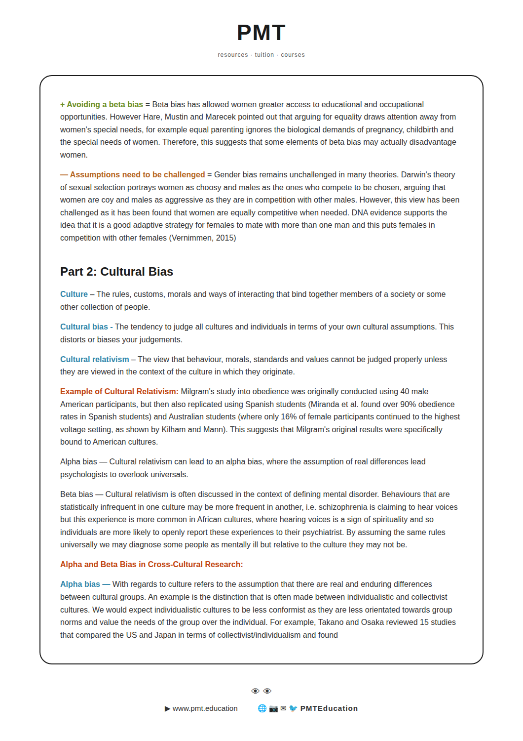PMT
resources · tuition · courses
+ Avoiding a beta bias = Beta bias has allowed women greater access to educational and occupational opportunities. However Hare, Mustin and Marecek pointed out that arguing for equality draws attention away from women's special needs, for example equal parenting ignores the biological demands of pregnancy, childbirth and the special needs of women. Therefore, this suggests that some elements of beta bias may actually disadvantage women.
— Assumptions need to be challenged = Gender bias remains unchallenged in many theories. Darwin's theory of sexual selection portrays women as choosy and males as the ones who compete to be chosen, arguing that women are coy and males as aggressive as they are in competition with other males. However, this view has been challenged as it has been found that women are equally competitive when needed. DNA evidence supports the idea that it is a good adaptive strategy for females to mate with more than one man and this puts females in competition with other females (Vernimmen, 2015)
Part 2: Cultural Bias
Culture – The rules, customs, morals and ways of interacting that bind together members of a society or some other collection of people.
Cultural bias - The tendency to judge all cultures and individuals in terms of your own cultural assumptions. This distorts or biases your judgements.
Cultural relativism – The view that behaviour, morals, standards and values cannot be judged properly unless they are viewed in the context of the culture in which they originate.
Example of Cultural Relativism: Milgram's study into obedience was originally conducted using 40 male American participants, but then also replicated using Spanish students (Miranda et al. found over 90% obedience rates in Spanish students) and Australian students (where only 16% of female participants continued to the highest voltage setting, as shown by Kilham and Mann). This suggests that Milgram's original results were specifically bound to American cultures.
Alpha bias — Cultural relativism can lead to an alpha bias, where the assumption of real differences lead psychologists to overlook universals.
Beta bias — Cultural relativism is often discussed in the context of defining mental disorder. Behaviours that are statistically infrequent in one culture may be more frequent in another, i.e. schizophrenia is claiming to hear voices but this experience is more common in African cultures, where hearing voices is a sign of spirituality and so individuals are more likely to openly report these experiences to their psychiatrist. By assuming the same rules universally we may diagnose some people as mentally ill but relative to the culture they may not be.
Alpha and Beta Bias in Cross-Cultural Research:
Alpha bias — With regards to culture refers to the assumption that there are real and enduring differences between cultural groups. An example is the distinction that is often made between individualistic and collectivist cultures. We would expect individualistic cultures to be less conformist as they are less orientated towards group norms and value the needs of the group over the individual. For example, Takano and Osaka reviewed 15 studies that compared the US and Japan in terms of collectivist/individualism and found
👁 👁
▶ www.pmt.education 🌐 📷 ✉ 🐦 PMTEducation